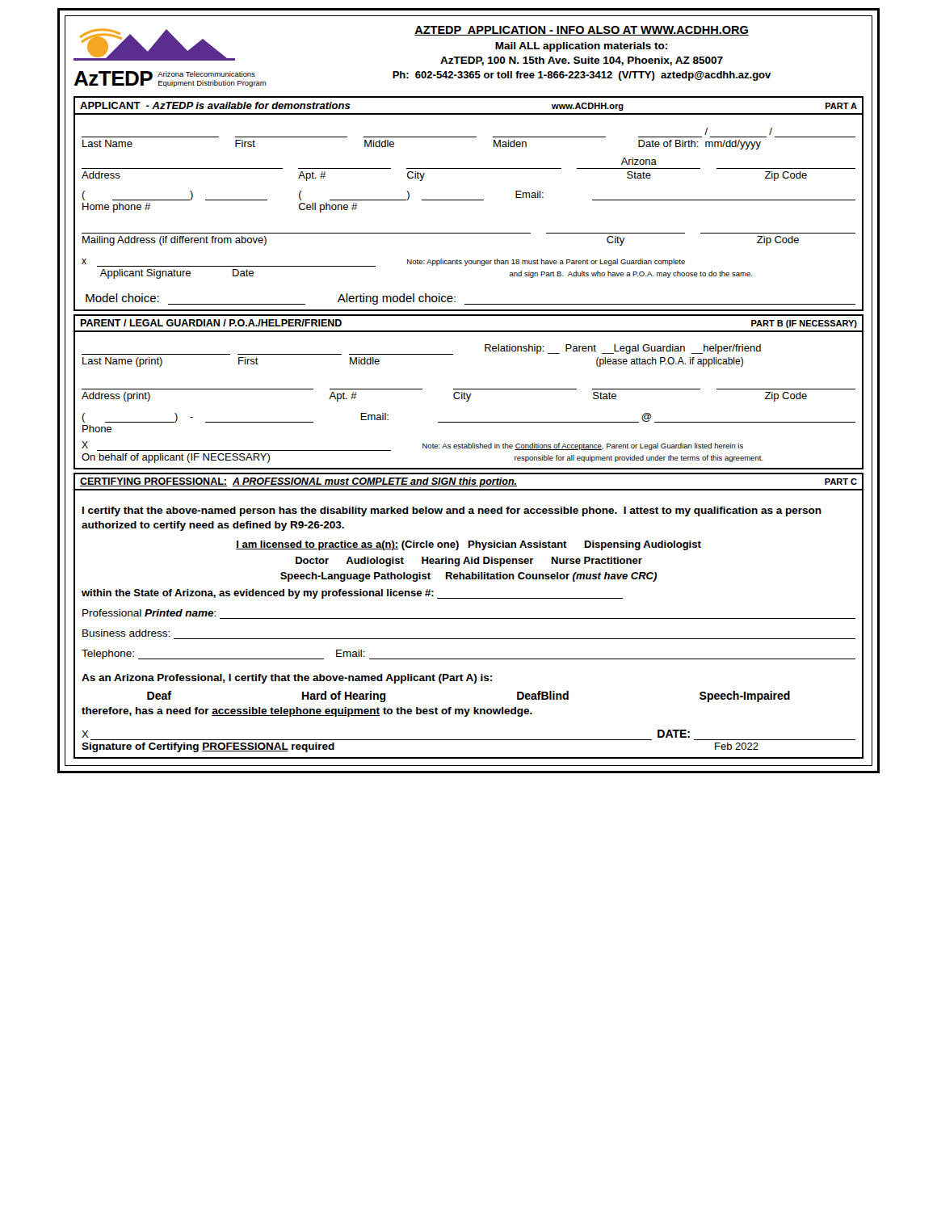AzTEDP Arizona Telecommunications
Equipment Distribution Program
AZTEDP APPLICATION - INFO ALSO AT WWW.ACDHH.ORG
Mail ALL application materials to:
AzTEDP, 100 N. 15th Ave. Suite 104, Phoenix, AZ 85007
Ph: 602-542-3365 or toll free 1-866-223-3412 (V/TTY) aztedp@acdhh.az.gov
APPLICANT - AzTEDP is available for demonstrations
www.ACDHH.org
PART A
| | | | | | | | | | / | | / | |
| Last Name | | First | | Middle | | Maiden | | Date of Birth: mm/dd/yyyy |
| | | | | | | Arizona | | |
| Address | | Apt. # | | City | | State | | Zip Code |
| ( | | ) | | | ( | | ) | | | Email: | |
| Home phone # | | Cell phone # | | | |
| Mailing Address (if different from above) | | City | | Zip Code |
| x | | | Note: Applicants younger than 18 must have a Parent or Legal Guardian complete |
| | Applicant Signature Date | | and sign Part B. Adults who have a P.O.A. may choose to do the same. |
Model choice: Alerting model choice:
PARENT / LEGAL GUARDIAN / P.O.A./HELPER/FRIEND
PART B (IF NECESSARY)
| / Last Name (print) / / First / / Middle / | | Relationship: __ Parent __Legal Guardian __helper/friend (please attach P.O.A. if applicable) |
| Address (print) | | Apt. # | | City | | State | | Zip Code |
| ( | | ) | - | | | Email: | | @ | |
| Phone | |
| X | | | Note: As established in the Conditions of Acceptance , Parent or Legal Guardian listed herein is |
| On behalf of applicant (IF NECESSARY) | | responsible for all equipment provided under the terms of this agreement. |
CERTIFYING PROFESSIONAL: A PROFESSIONAL must COMPLETE and SIGN this portion.
PART C
I certify that the above-named person has the disability marked below and a need for accessible phone. I attest to my qualification as a person authorized to certify need as defined by R9-26-203.
I am licensed to practice as a(n): (Circle one) Physician Assistant Dispensing Audiologist
Doctor Audiologist Hearing Aid Dispenser Nurse Practitioner
Speech-Language Pathologist Rehabilitation Counselor (must have CRC)
within the State of Arizona, as evidenced by my professional license #:
Professional Printed name:
Business address:
Telephone: Email:
As an Arizona Professional, I certify that the above-named Applicant (Part A) is:
Deaf Hard of Hearing DeafBlind Speech-Impaired
therefore, has a need for accessible telephone equipment to the best of my knowledge.
X DATE:
Signature of Certifying PROFESSIONAL required
Feb 2022